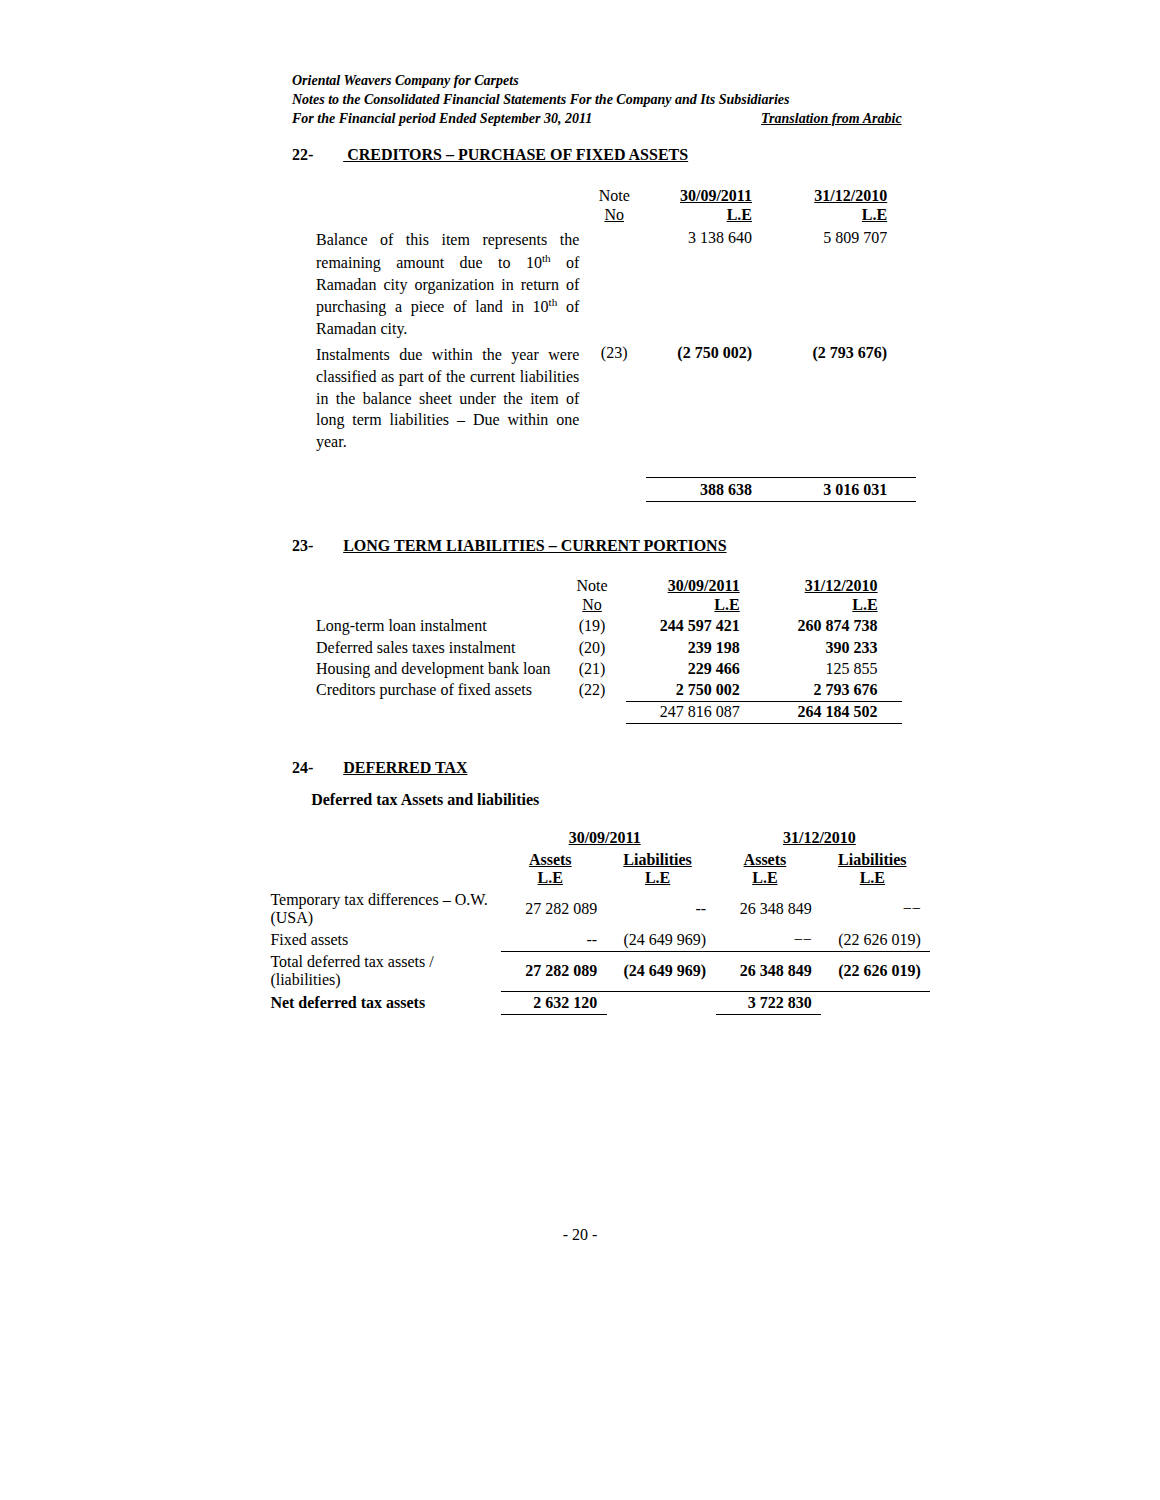Oriental Weavers Company for Carpets
Notes to the Consolidated Financial Statements For the Company and Its Subsidiaries
For the Financial period Ended September 30, 2011 Translation from Arabic
22- CREDITORS – PURCHASE OF FIXED ASSETS
| | Note No | 30/09/2011 L.E | 31/12/2010 L.E |
| Balance of this item represents the remaining amount due to 10 th of Ramadan city organization in return of purchasing a piece of land in 10 th of Ramadan city. | | 3 138 640 | 5 809 707 |
| Instalments due within the year were classified as part of the current liabilities in the balance sheet under the item of long term liabilities – Due within one year. | (23) | (2 750 002) | (2 793 676) |
| | | 388 638 | 3 016 031 |
23-LONG TERM LIABILITIES – CURRENT PORTIONS
| | Note No | 30/09/2011 L.E | 31/12/2010 L.E |
| Long-term loan instalment | (19) | 244 597 421 | 260 874 738 |
| Deferred sales taxes instalment | (20) | 239 198 | 390 233 |
| Housing and development bank loan | (21) | 229 466 | 125 855 |
| Creditors purchase of fixed assets | (22) | 2 750 002 | 2 793 676 |
| | | 247 816 087 | 264 184 502 |
24-DEFERRED TAX
Deferred tax Assets and liabilities
| | 30/09/2011 | 31/12/2010 |
| | Assets L.E | Liabilities L.E | Assets L.E | Liabilities L.E |
| Temporary tax differences – O.W. (USA) | 27 282 089 | -- | 26 348 849 | −− |
| Fixed assets | -- | (24 649 969) | −− | (22 626 019) |
| Total deferred tax assets / (liabilities) | 27 282 089 | (24 649 969) | 26 348 849 | (22 626 019) |
| Net deferred tax assets | 2 632 120 | | 3 722 830 | |
- 20 -